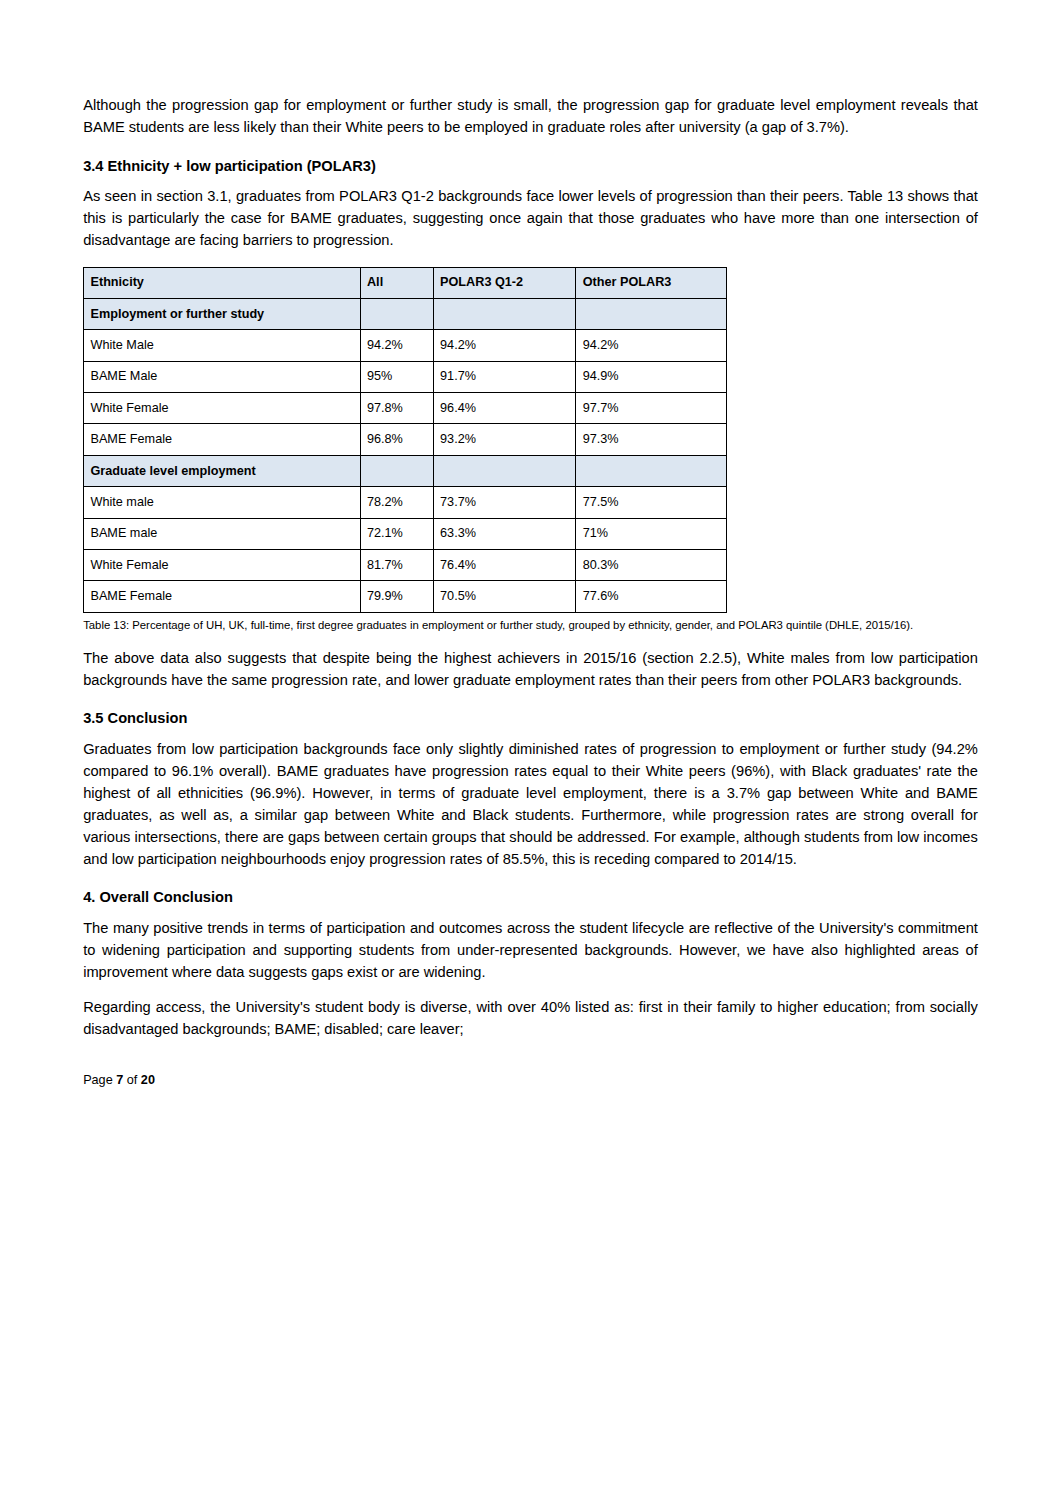Although the progression gap for employment or further study is small, the progression gap for graduate level employment reveals that BAME students are less likely than their White peers to be employed in graduate roles after university (a gap of 3.7%).
3.4 Ethnicity + low participation (POLAR3)
As seen in section 3.1, graduates from POLAR3 Q1-2 backgrounds face lower levels of progression than their peers. Table 13 shows that this is particularly the case for BAME graduates, suggesting once again that those graduates who have more than one intersection of disadvantage are facing barriers to progression.
| Ethnicity | All | POLAR3 Q1-2 | Other POLAR3 |
| --- | --- | --- | --- |
| Employment or further study | | | |
| White Male | 94.2% | 94.2% | 94.2% |
| BAME Male | 95% | 91.7% | 94.9% |
| White Female | 97.8% | 96.4% | 97.7% |
| BAME Female | 96.8% | 93.2% | 97.3% |
| Graduate level employment | | | |
| White male | 78.2% | 73.7% | 77.5% |
| BAME male | 72.1% | 63.3% | 71% |
| White Female | 81.7% | 76.4% | 80.3% |
| BAME Female | 79.9% | 70.5% | 77.6% |
Table 13: Percentage of UH, UK, full-time, first degree graduates in employment or further study, grouped by ethnicity, gender, and POLAR3 quintile (DHLE, 2015/16).
The above data also suggests that despite being the highest achievers in 2015/16 (section 2.2.5), White males from low participation backgrounds have the same progression rate, and lower graduate employment rates than their peers from other POLAR3 backgrounds.
3.5 Conclusion
Graduates from low participation backgrounds face only slightly diminished rates of progression to employment or further study (94.2% compared to 96.1% overall). BAME graduates have progression rates equal to their White peers (96%), with Black graduates' rate the highest of all ethnicities (96.9%). However, in terms of graduate level employment, there is a 3.7% gap between White and BAME graduates, as well as, a similar gap between White and Black students. Furthermore, while progression rates are strong overall for various intersections, there are gaps between certain groups that should be addressed. For example, although students from low incomes and low participation neighbourhoods enjoy progression rates of 85.5%, this is receding compared to 2014/15.
4. Overall Conclusion
The many positive trends in terms of participation and outcomes across the student lifecycle are reflective of the University's commitment to widening participation and supporting students from under-represented backgrounds. However, we have also highlighted areas of improvement where data suggests gaps exist or are widening.
Regarding access, the University's student body is diverse, with over 40% listed as: first in their family to higher education; from socially disadvantaged backgrounds; BAME; disabled; care leaver;
Page 7 of 20